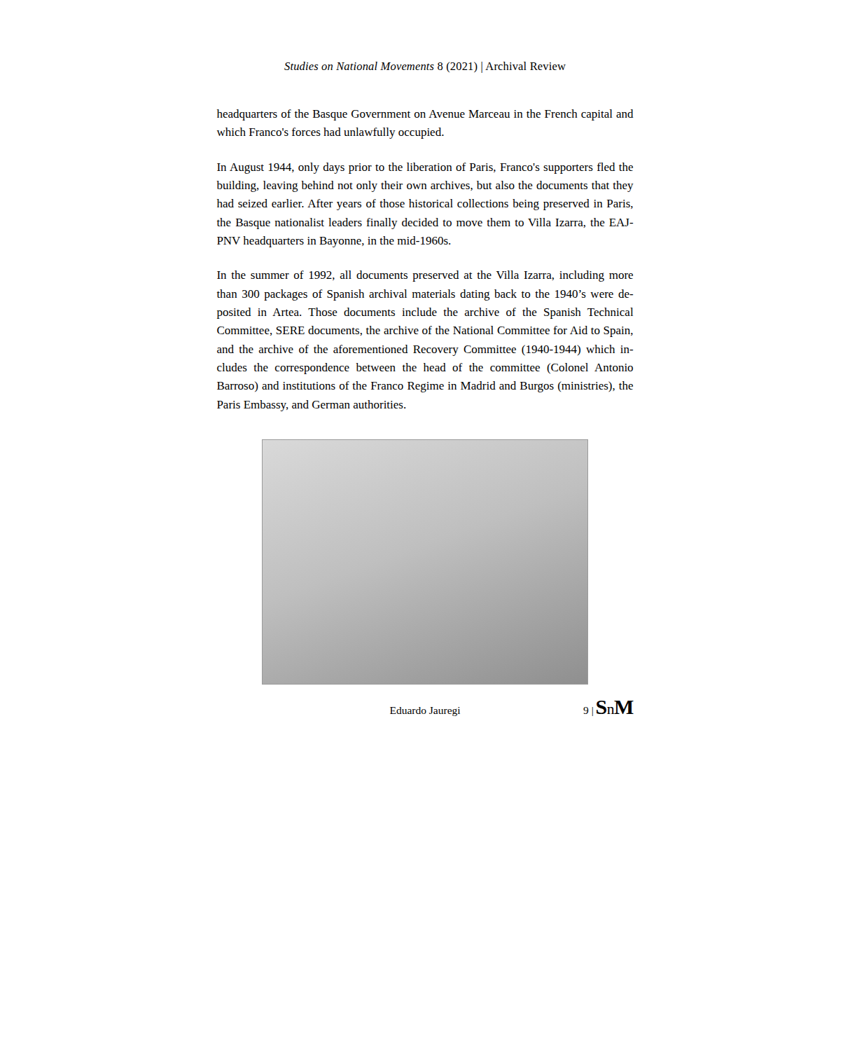Studies on National Movements 8 (2021) | Archival Review
headquarters of the Basque Government on Avenue Marceau in the French capital and which Franco's forces had unlawfully occupied.
In August 1944, only days prior to the liberation of Paris, Franco's supporters fled the building, leaving behind not only their own archives, but also the documents that they had seized earlier. After years of those historical collections being preserved in Paris, the Basque nationalist leaders finally decided to move them to Villa Izarra, the EAJ-PNV headquarters in Bayonne, in the mid-1960s.
In the summer of 1992, all documents preserved at the Villa Izarra, including more than 300 packages of Spanish archival materials dating back to the 1940’s were deposited in Artea. Those documents include the archive of the Spanish Technical Committee, SERE documents, the archive of the National Committee for Aid to Spain, and the archive of the aforementioned Recovery Committee (1940-1944) which includes the correspondence between the head of the committee (Colonel Antonio Barroso) and institutions of the Franco Regime in Madrid and Burgos (ministries), the Paris Embassy, and German authorities.
Eduardo Jauregi
9 | SnM